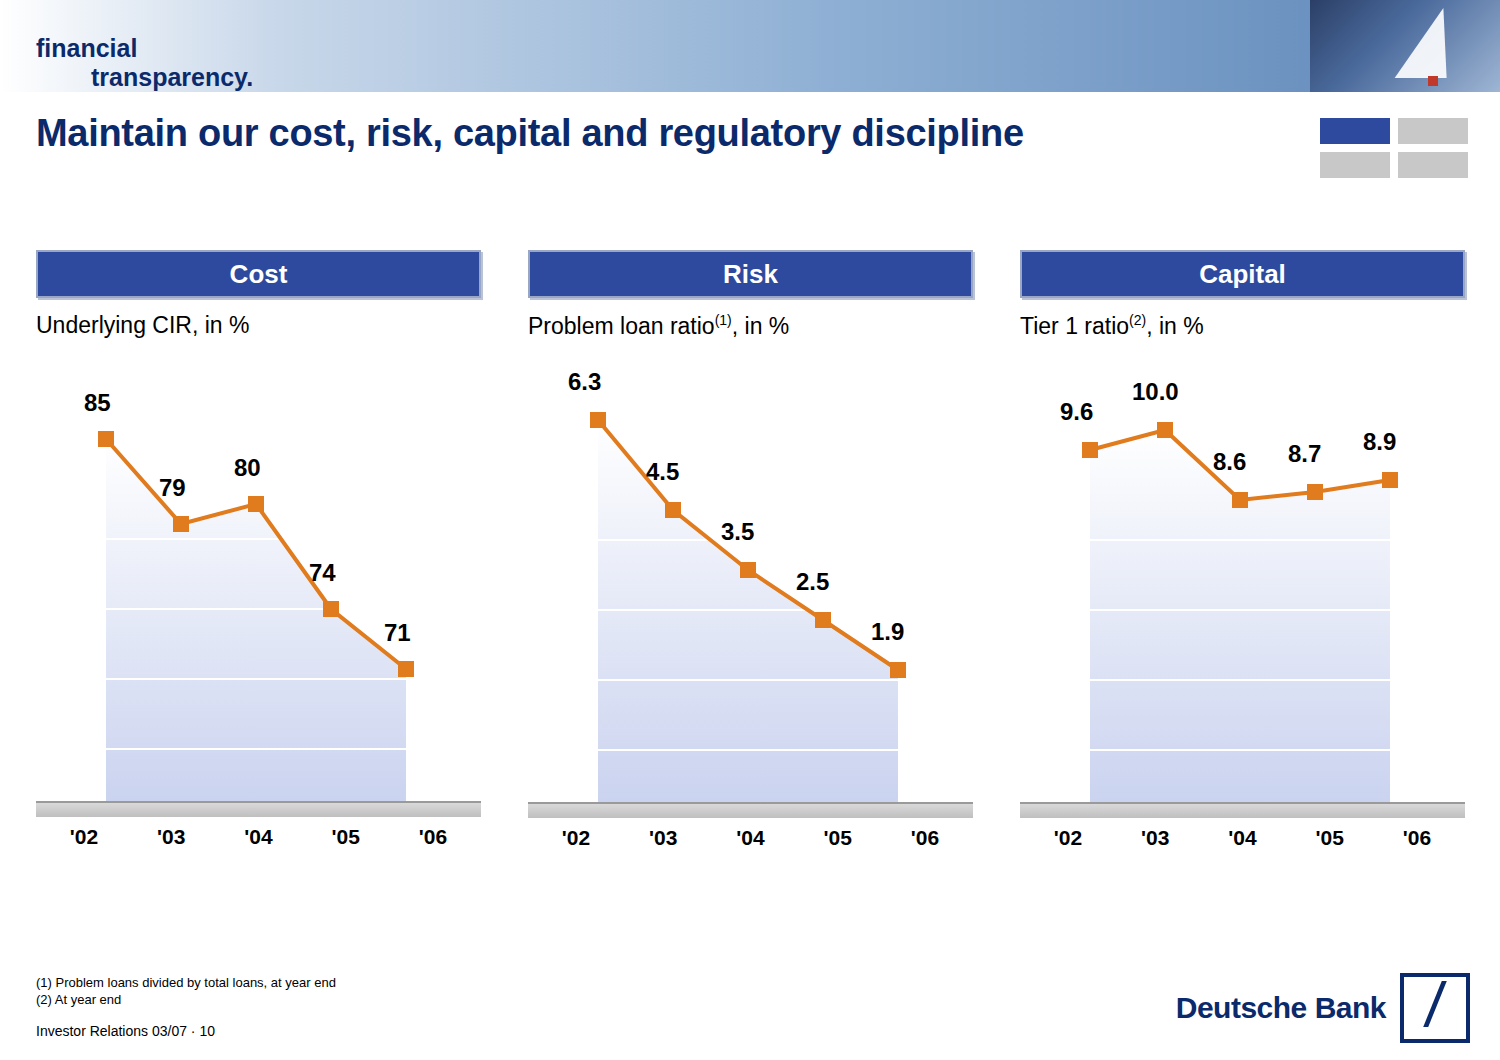financial transparency.
Maintain our cost, risk, capital and regulatory discipline
Cost
Underlying CIR, in %
85
79
80
74
71
'02'03'04'05'06
Risk
Problem loan ratio(1), in %
6.3
4.5
3.5
2.5
1.9
'02'03'04'05'06
Capital
Tier 1 ratio(2), in %
9.6
10.0
8.6
8.7
8.9
'02'03'04'05'06
(1) Problem loans divided by total loans, at year end
(2) At year end
Investor Relations 03/07 · 10
Deutsche Bank